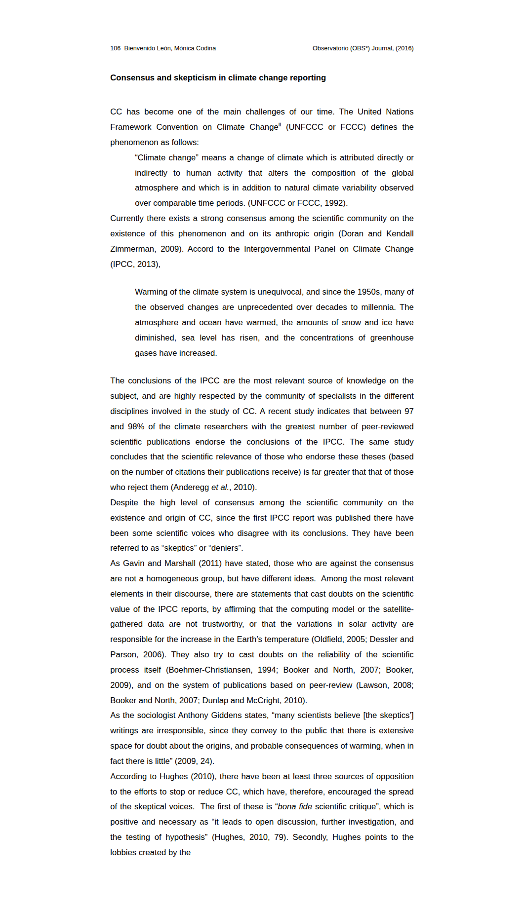106 Bienvenido León, Mónica Codina Observatorio (OBS*) Journal, (2016)
Consensus and skepticism in climate change reporting
CC has become one of the main challenges of our time. The United Nations Framework Convention on Climate Changeii (UNFCCC or FCCC) defines the phenomenon as follows:
“Climate change” means a change of climate which is attributed directly or indirectly to human activity that alters the composition of the global atmosphere and which is in addition to natural climate variability observed over comparable time periods. (UNFCCC or FCCC, 1992).
Currently there exists a strong consensus among the scientific community on the existence of this phenomenon and on its anthropic origin (Doran and Kendall Zimmerman, 2009). Accord to the Intergovernmental Panel on Climate Change (IPCC, 2013),
Warming of the climate system is unequivocal, and since the 1950s, many of the observed changes are unprecedented over decades to millennia. The atmosphere and ocean have warmed, the amounts of snow and ice have diminished, sea level has risen, and the concentrations of greenhouse gases have increased.
The conclusions of the IPCC are the most relevant source of knowledge on the subject, and are highly respected by the community of specialists in the different disciplines involved in the study of CC. A recent study indicates that between 97 and 98% of the climate researchers with the greatest number of peer-reviewed scientific publications endorse the conclusions of the IPCC. The same study concludes that the scientific relevance of those who endorse these theses (based on the number of citations their publications receive) is far greater that that of those who reject them (Anderegg et al., 2010).
Despite the high level of consensus among the scientific community on the existence and origin of CC, since the first IPCC report was published there have been some scientific voices who disagree with its conclusions. They have been referred to as “skeptics” or “deniers”.
As Gavin and Marshall (2011) have stated, those who are against the consensus are not a homogeneous group, but have different ideas. Among the most relevant elements in their discourse, there are statements that cast doubts on the scientific value of the IPCC reports, by affirming that the computing model or the satellite-gathered data are not trustworthy, or that the variations in solar activity are responsible for the increase in the Earth’s temperature (Oldfield, 2005; Dessler and Parson, 2006). They also try to cast doubts on the reliability of the scientific process itself (Boehmer-Christiansen, 1994; Booker and North, 2007; Booker, 2009), and on the system of publications based on peer-review (Lawson, 2008; Booker and North, 2007; Dunlap and McCright, 2010).
As the sociologist Anthony Giddens states, “many scientists believe [the skeptics’] writings are irresponsible, since they convey to the public that there is extensive space for doubt about the origins, and probable consequences of warming, when in fact there is little” (2009, 24).
According to Hughes (2010), there have been at least three sources of opposition to the efforts to stop or reduce CC, which have, therefore, encouraged the spread of the skeptical voices. The first of these is “bona fide scientific critique”, which is positive and necessary as “it leads to open discussion, further investigation, and the testing of hypothesis” (Hughes, 2010, 79). Secondly, Hughes points to the lobbies created by the